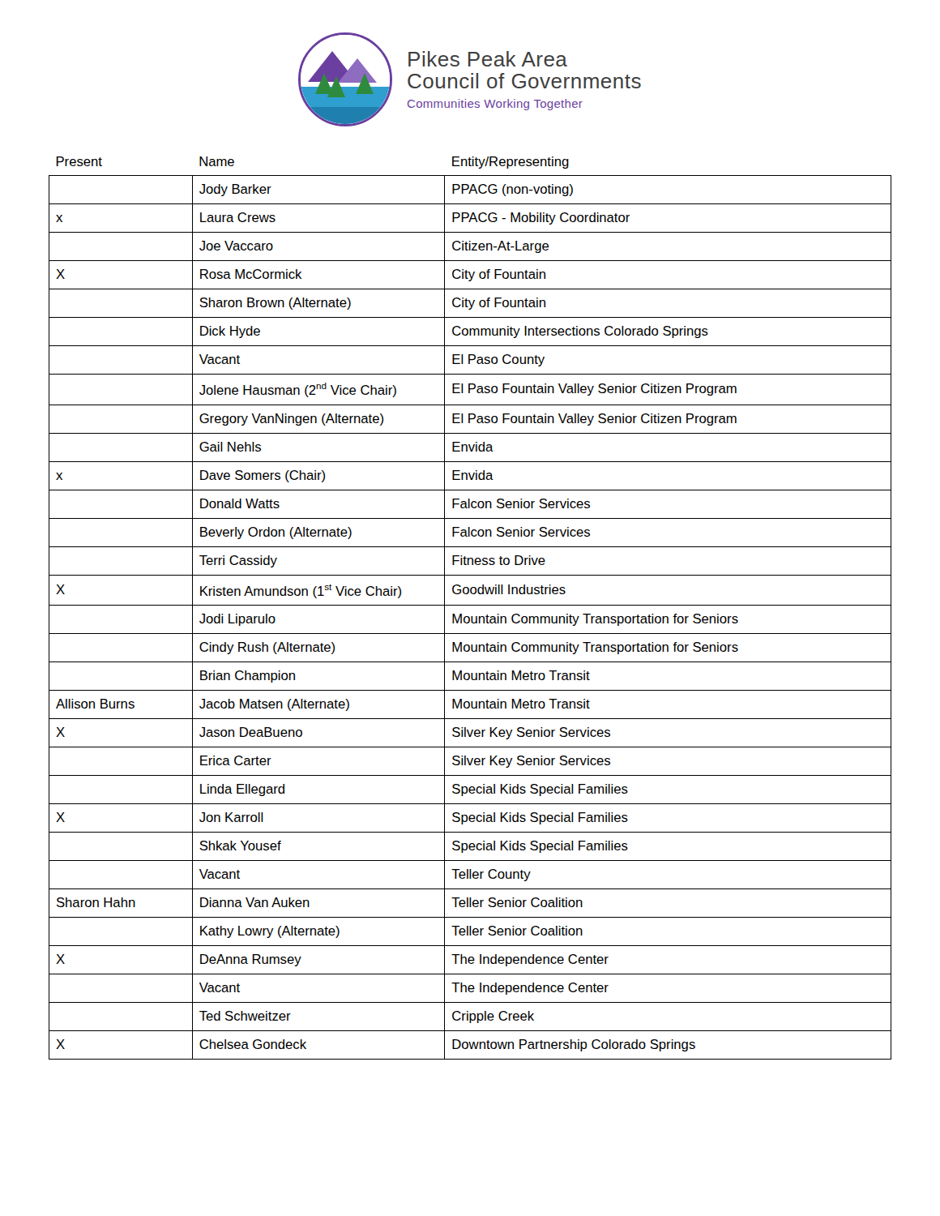Pikes Peak Area
Council of Governments
Communities Working Together
| Present | Name | Entity/Representing |
| --- | --- | --- |
| | Jody Barker | PPACG (non-voting) |
| x | Laura Crews | PPACG - Mobility Coordinator |
| | Joe Vaccaro | Citizen-At-Large |
| X | Rosa McCormick | City of Fountain |
| | Sharon Brown (Alternate) | City of Fountain |
| | Dick Hyde | Community Intersections Colorado Springs |
| | Vacant | El Paso County |
| | Jolene Hausman (2 nd Vice Chair) | El Paso Fountain Valley Senior Citizen Program |
| | Gregory VanNingen (Alternate) | El Paso Fountain Valley Senior Citizen Program |
| | Gail Nehls | Envida |
| x | Dave Somers (Chair) | Envida |
| | Donald Watts | Falcon Senior Services |
| | Beverly Ordon (Alternate) | Falcon Senior Services |
| | Terri Cassidy | Fitness to Drive |
| X | Kristen Amundson (1 st Vice Chair) | Goodwill Industries |
| | Jodi Liparulo | Mountain Community Transportation for Seniors |
| | Cindy Rush (Alternate) | Mountain Community Transportation for Seniors |
| | Brian Champion | Mountain Metro Transit |
| Allison Burns | Jacob Matsen (Alternate) | Mountain Metro Transit |
| X | Jason DeaBueno | Silver Key Senior Services |
| | Erica Carter | Silver Key Senior Services |
| | Linda Ellegard | Special Kids Special Families |
| X | Jon Karroll | Special Kids Special Families |
| | Shkak Yousef | Special Kids Special Families |
| | Vacant | Teller County |
| Sharon Hahn | Dianna Van Auken | Teller Senior Coalition |
| | Kathy Lowry (Alternate) | Teller Senior Coalition |
| X | DeAnna Rumsey | The Independence Center |
| | Vacant | The Independence Center |
| | Ted Schweitzer | Cripple Creek |
| X | Chelsea Gondeck | Downtown Partnership Colorado Springs |